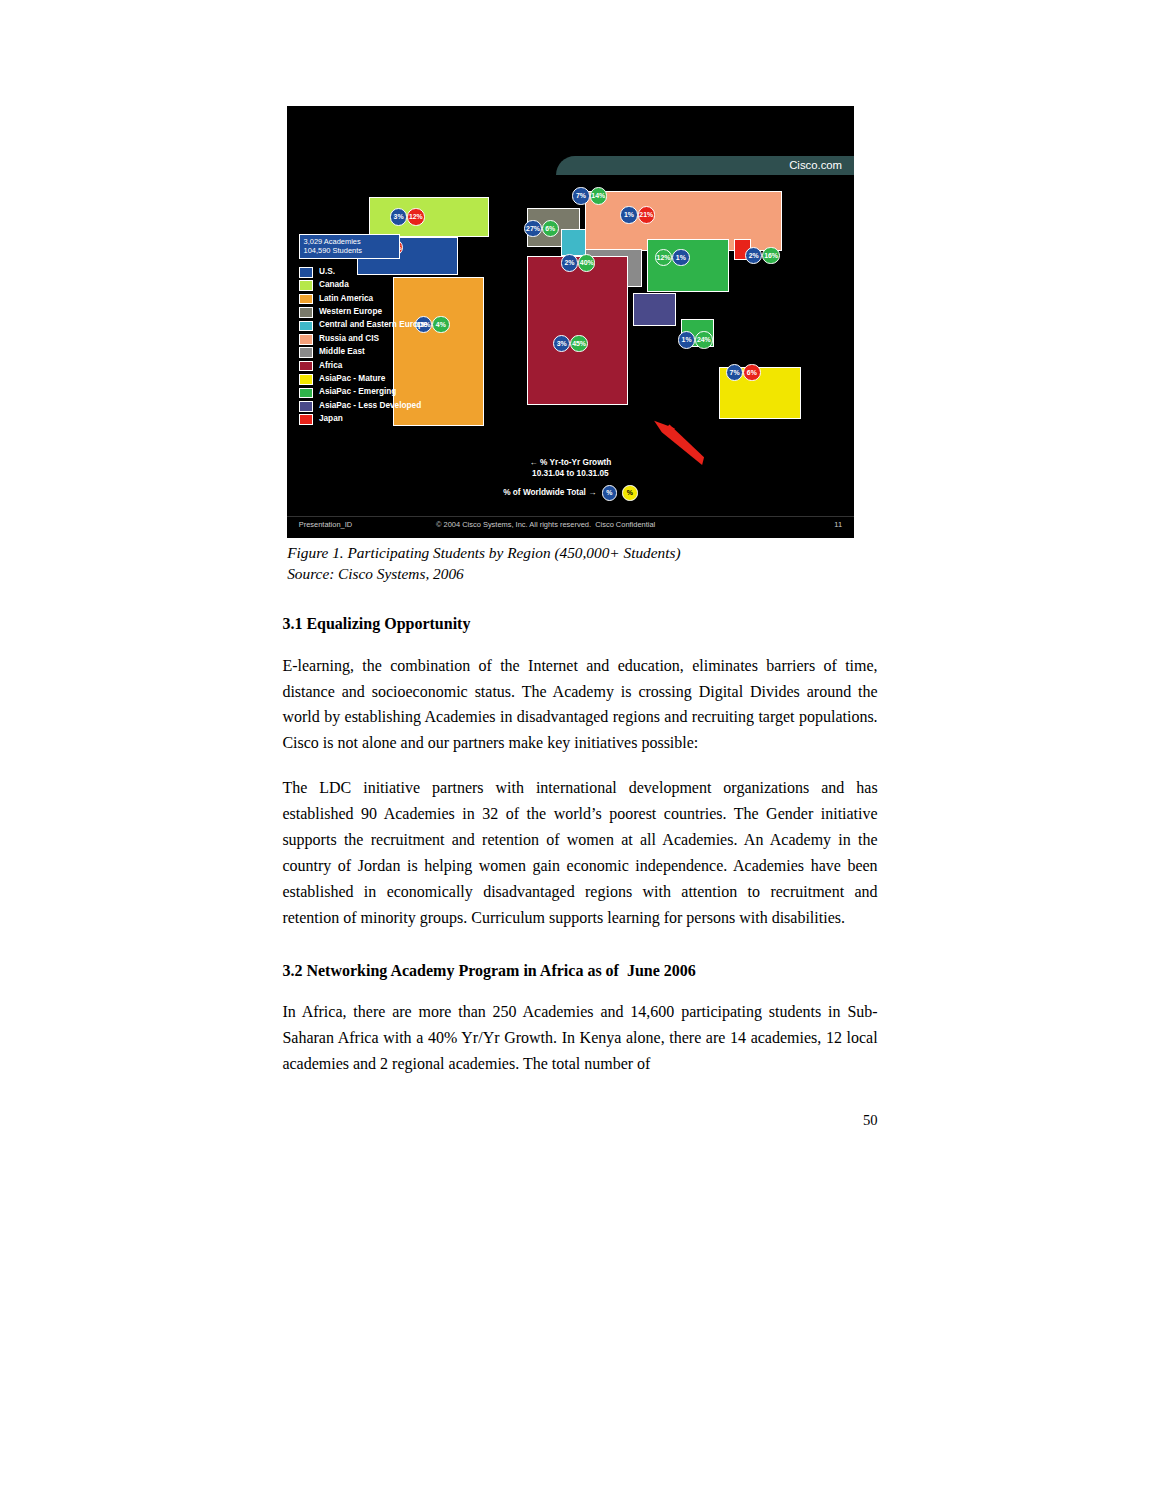Cisco.com
3%
12%
21%
10%
15%
4%
27%
6%
7%
14%
1%
21%
2%
40%
12%
1%
2%
16%
3%
45%
1%
24%
7%
6%
3,029 Academies
104,590 Students
U.S.
Canada
Latin America
Western Europe
Central and Eastern Europe
Russia and CIS
Middle East
Africa
AsiaPac - Mature
AsiaPac - Emerging
AsiaPac - Less Developed
Japan
← % Yr-to-Yr Growth
10.31.04 to 10.31.05
% of Worldwide Total → % %
Presentation_ID
© 2004 Cisco Systems, Inc. All rights reserved. Cisco Confidential
11
Figure 1. Participating Students by Region (450,000+ Students)
Source: Cisco Systems, 2006
3.1 Equalizing Opportunity
E-learning, the combination of the Internet and education, eliminates barriers of time, distance and socioeconomic status. The Academy is crossing Digital Divides around the world by establishing Academies in disadvantaged regions and recruiting target populations. Cisco is not alone and our partners make key initiatives possible:
The LDC initiative partners with international development organizations and has established 90 Academies in 32 of the world’s poorest countries. The Gender initiative supports the recruitment and retention of women at all Academies. An Academy in the country of Jordan is helping women gain economic independence. Academies have been established in economically disadvantaged regions with attention to recruitment and retention of minority groups. Curriculum supports learning for persons with disabilities.
3.2 Networking Academy Program in Africa as of June 2006
In Africa, there are more than 250 Academies and 14,600 participating students in Sub-Saharan Africa with a 40% Yr/Yr Growth. In Kenya alone, there are 14 academies, 12 local academies and 2 regional academies. The total number of
50